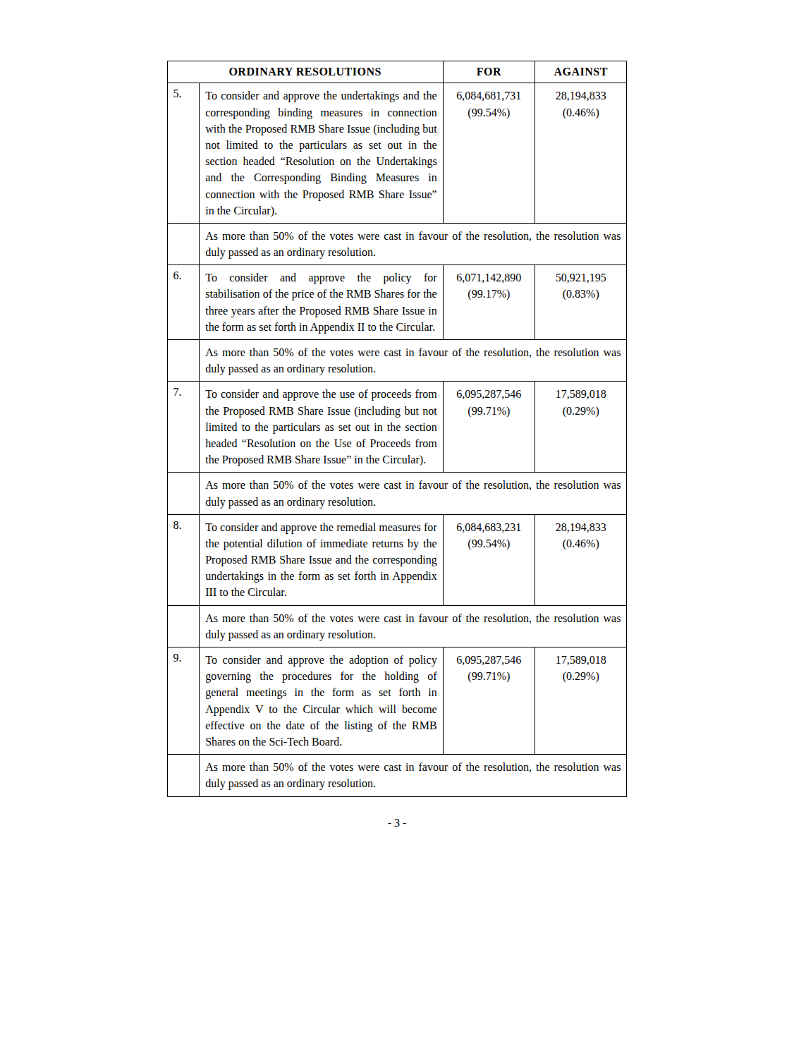| ORDINARY RESOLUTIONS | FOR | AGAINST |
| --- | --- | --- |
| 5. | To consider and approve the undertakings and the corresponding binding measures in connection with the Proposed RMB Share Issue (including but not limited to the particulars as set out in the section headed “Resolution on the Undertakings and the Corresponding Binding Measures in connection with the Proposed RMB Share Issue” in the Circular). | 6,084,681,731 (99.54%) | 28,194,833 (0.46%) |
| | As more than 50% of the votes were cast in favour of the resolution, the resolution was duly passed as an ordinary resolution. |
| 6. | To consider and approve the policy for stabilisation of the price of the RMB Shares for the three years after the Proposed RMB Share Issue in the form as set forth in Appendix II to the Circular. | 6,071,142,890 (99.17%) | 50,921,195 (0.83%) |
| | As more than 50% of the votes were cast in favour of the resolution, the resolution was duly passed as an ordinary resolution. |
| 7. | To consider and approve the use of proceeds from the Proposed RMB Share Issue (including but not limited to the particulars as set out in the section headed “Resolution on the Use of Proceeds from the Proposed RMB Share Issue” in the Circular). | 6,095,287,546 (99.71%) | 17,589,018 (0.29%) |
| | As more than 50% of the votes were cast in favour of the resolution, the resolution was duly passed as an ordinary resolution. |
| 8. | To consider and approve the remedial measures for the potential dilution of immediate returns by the Proposed RMB Share Issue and the corresponding undertakings in the form as set forth in Appendix III to the Circular. | 6,084,683,231 (99.54%) | 28,194,833 (0.46%) |
| | As more than 50% of the votes were cast in favour of the resolution, the resolution was duly passed as an ordinary resolution. |
| 9. | To consider and approve the adoption of policy governing the procedures for the holding of general meetings in the form as set forth in Appendix V to the Circular which will become effective on the date of the listing of the RMB Shares on the Sci-Tech Board. | 6,095,287,546 (99.71%) | 17,589,018 (0.29%) |
| | As more than 50% of the votes were cast in favour of the resolution, the resolution was duly passed as an ordinary resolution. |
- 3 -